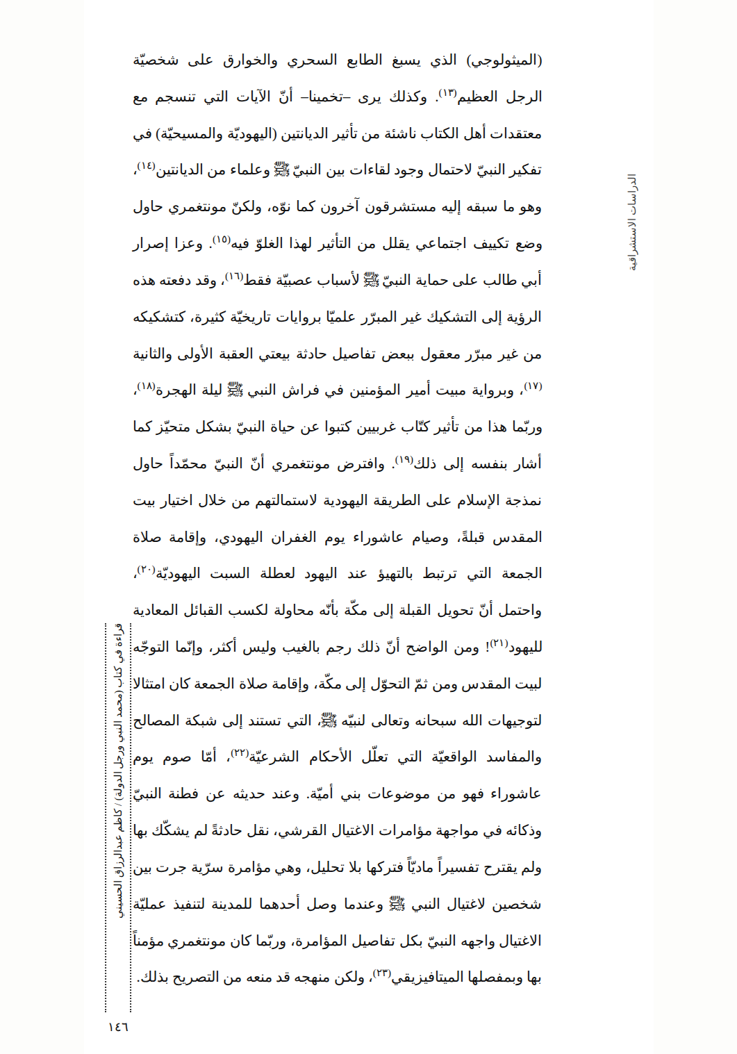الدراسات الاستشراقية
قراءة في كتاب (محمد النبي ورجل الدولة) / كاظم عبدالرزاق الحسيني
(الميثولوجي) الذي يسبغ الطابع السحري والخوارق على شخصيّة الرجل العظيم(١٣). وكذلك يرى –تخمينا– أنّ الآيات التي تنسجم مع معتقدات أهل الكتاب ناشئة من تأثير الديانتين (اليهوديّة والمسيحيّة) في تفكير النبيّ لاحتمال وجود لقاءات بين النبيّ ﷺ وعلماء من الديانتين(١٤)، وهو ما سبقه إليه مستشرقون آخرون كما نوّه، ولكنّ مونتغمري حاول وضع تكييف اجتماعي يقلل من التأثير لهذا الغلوّ فيه(١٥). وعزا إصرار أبي طالب على حماية النبيّ ﷺ لأسباب عصبيّة فقط(١٦)، وقد دفعته هذه الرؤية إلى التشكيك غير المبرّر علميّا بروايات تاريخيّة كثيرة، كتشكيكه من غير مبرّر معقول ببعض تفاصيل حادثة بيعتي العقبة الأولى والثانية (١٧)، وبرواية مبيت أمير المؤمنين في فراش النبي ﷺ ليلة الهجرة(١٨)، وربّما هذا من تأثير كتّاب غربيين كتبوا عن حياة النبيّ بشكل متحيّز كما أشار بنفسه إلى ذلك(١٩). وافترض مونتغمري أنّ النبيّ محمّداً حاول نمذجة الإسلام على الطريقة اليهودية لاستمالتهم من خلال اختيار بيت المقدس قبلةً، وصيام عاشوراء يوم الغفران اليهودي، وإقامة صلاة الجمعة التي ترتبط بالتهيؤ عند اليهود لعطلة السبت اليهوديّة(٢٠)، واحتمل أنّ تحويل القبلة إلى مكّة بأنّه محاولة لكسب القبائل المعادية لليهود(٢١)! ومن الواضح أنّ ذلك رجم بالغيب وليس أكثر، وإنّما التوجّه لبيت المقدس ومن ثمّ التحوّل إلى مكّة، وإقامة صلاة الجمعة كان امتثالا لتوجيهات الله سبحانه وتعالى لنبيّه ﷺ، التي تستند إلى شبكة المصالح والمفاسد الواقعيّة التي تعلّل الأحكام الشرعيّة(٢٢)، أمّا صوم يوم عاشوراء فهو من موضوعات بني أميّة. وعند حديثه عن فطنة النبيّ وذكائه في مواجهة مؤامرات الاغتيال القرشي، نقل حادثةً لم يشكّك بها ولم يقترح تفسيراً ماديّاً فتركها بلا تحليل، وهي مؤامرة سرّية جرت بين شخصين لاغتيال النبي ﷺ وعندما وصل أحدهما للمدينة لتنفيذ عمليّة الاغتيال واجهه النبيّ بكل تفاصيل المؤامرة، وربّما كان مونتغمري مؤمناً بها وبمفصلها الميتافيزيقي(٢٣)، ولكن منهجه قد منعه من التصريح بذلك.
١٤٦